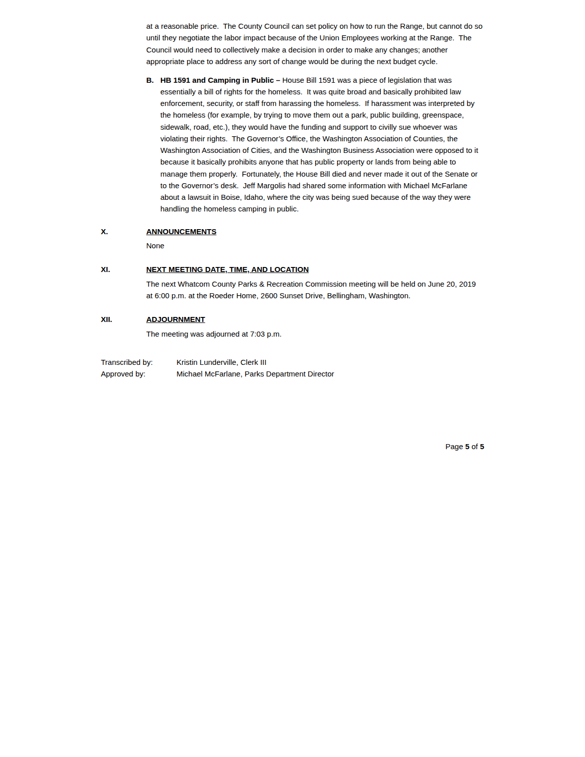at a reasonable price. The County Council can set policy on how to run the Range, but cannot do so until they negotiate the labor impact because of the Union Employees working at the Range. The Council would need to collectively make a decision in order to make any changes; another appropriate place to address any sort of change would be during the next budget cycle.
B. HB 1591 and Camping in Public – House Bill 1591 was a piece of legislation that was essentially a bill of rights for the homeless. It was quite broad and basically prohibited law enforcement, security, or staff from harassing the homeless. If harassment was interpreted by the homeless (for example, by trying to move them out a park, public building, greenspace, sidewalk, road, etc.), they would have the funding and support to civilly sue whoever was violating their rights. The Governor’s Office, the Washington Association of Counties, the Washington Association of Cities, and the Washington Business Association were opposed to it because it basically prohibits anyone that has public property or lands from being able to manage them properly. Fortunately, the House Bill died and never made it out of the Senate or to the Governor’s desk. Jeff Margolis had shared some information with Michael McFarlane about a lawsuit in Boise, Idaho, where the city was being sued because of the way they were handling the homeless camping in public.
X. ANNOUNCEMENTS
None
XI. NEXT MEETING DATE, TIME, AND LOCATION
The next Whatcom County Parks & Recreation Commission meeting will be held on June 20, 2019 at 6:00 p.m. at the Roeder Home, 2600 Sunset Drive, Bellingham, Washington.
XII. ADJOURNMENT
The meeting was adjourned at 7:03 p.m.
Transcribed by: Kristin Lunderville, Clerk III
Approved by: Michael McFarlane, Parks Department Director
Page 5 of 5